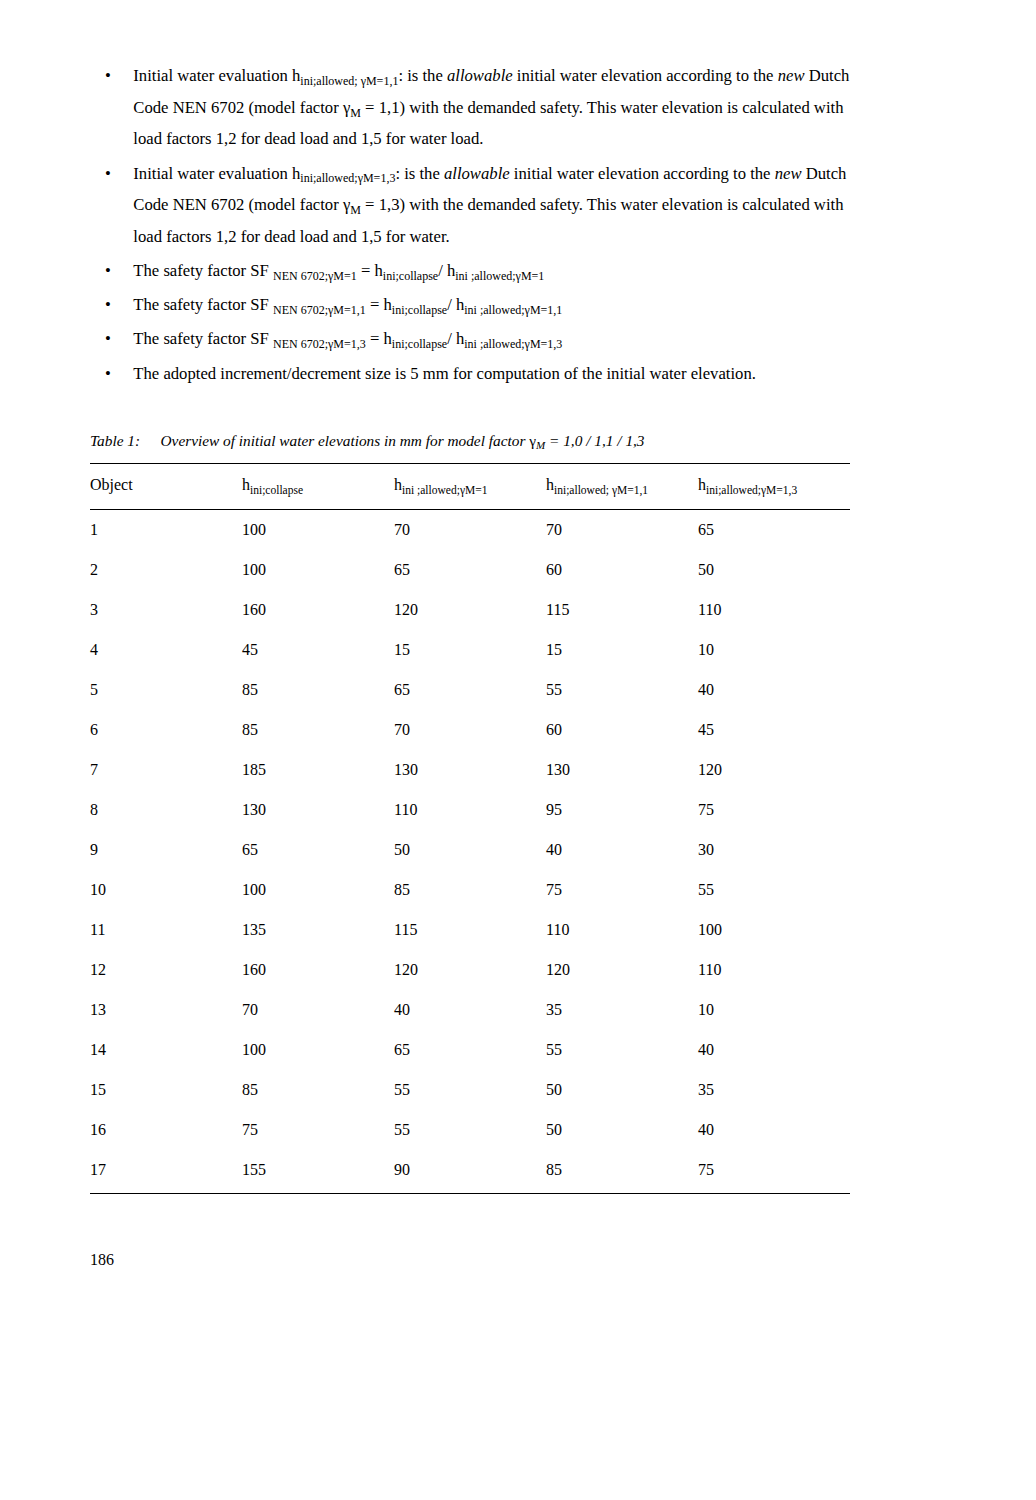Initial water evaluation hini;allowed; γ M=1,1: is the allowable initial water elevation according to the new Dutch Code NEN 6702 (model factor γM = 1,1) with the demanded safety. This water elevation is calculated with load factors 1,2 for dead load and 1,5 for water load.
Initial water evaluation hini;allowed;γ M=1,3: is the allowable initial water elevation according to the new Dutch Code NEN 6702 (model factor γM = 1,3) with the demanded safety. This water elevation is calculated with load factors 1,2 for dead load and 1,5 for water.
The safety factor SF NEN 6702;γ M=1 = hini;collapse/ hini ;allowed;γ M=1
The safety factor SF NEN 6702;γ M=1,1 = hini;collapse/ hini ;allowed;γ M=1,1
The safety factor SF NEN 6702;γ M=1,3 = hini;collapse/ hini ;allowed;γ M=1,3
The adopted increment/decrement size is 5 mm for computation of the initial water elevation.
Table 1: Overview of initial water elevations in mm for model factor γM = 1,0 / 1,1 / 1,3
| Object | h ini;collapse | h ini ;allowed; γ M=1 | h ini;allowed; γ M=1,1 | h ini;allowed; γ M=1,3 |
| --- | --- | --- | --- | --- |
| 1 | 100 | 70 | 70 | 65 |
| 2 | 100 | 65 | 60 | 50 |
| 3 | 160 | 120 | 115 | 110 |
| 4 | 45 | 15 | 15 | 10 |
| 5 | 85 | 65 | 55 | 40 |
| 6 | 85 | 70 | 60 | 45 |
| 7 | 185 | 130 | 130 | 120 |
| 8 | 130 | 110 | 95 | 75 |
| 9 | 65 | 50 | 40 | 30 |
| 10 | 100 | 85 | 75 | 55 |
| 11 | 135 | 115 | 110 | 100 |
| 12 | 160 | 120 | 120 | 110 |
| 13 | 70 | 40 | 35 | 10 |
| 14 | 100 | 65 | 55 | 40 |
| 15 | 85 | 55 | 50 | 35 |
| 16 | 75 | 55 | 50 | 40 |
| 17 | 155 | 90 | 85 | 75 |
186